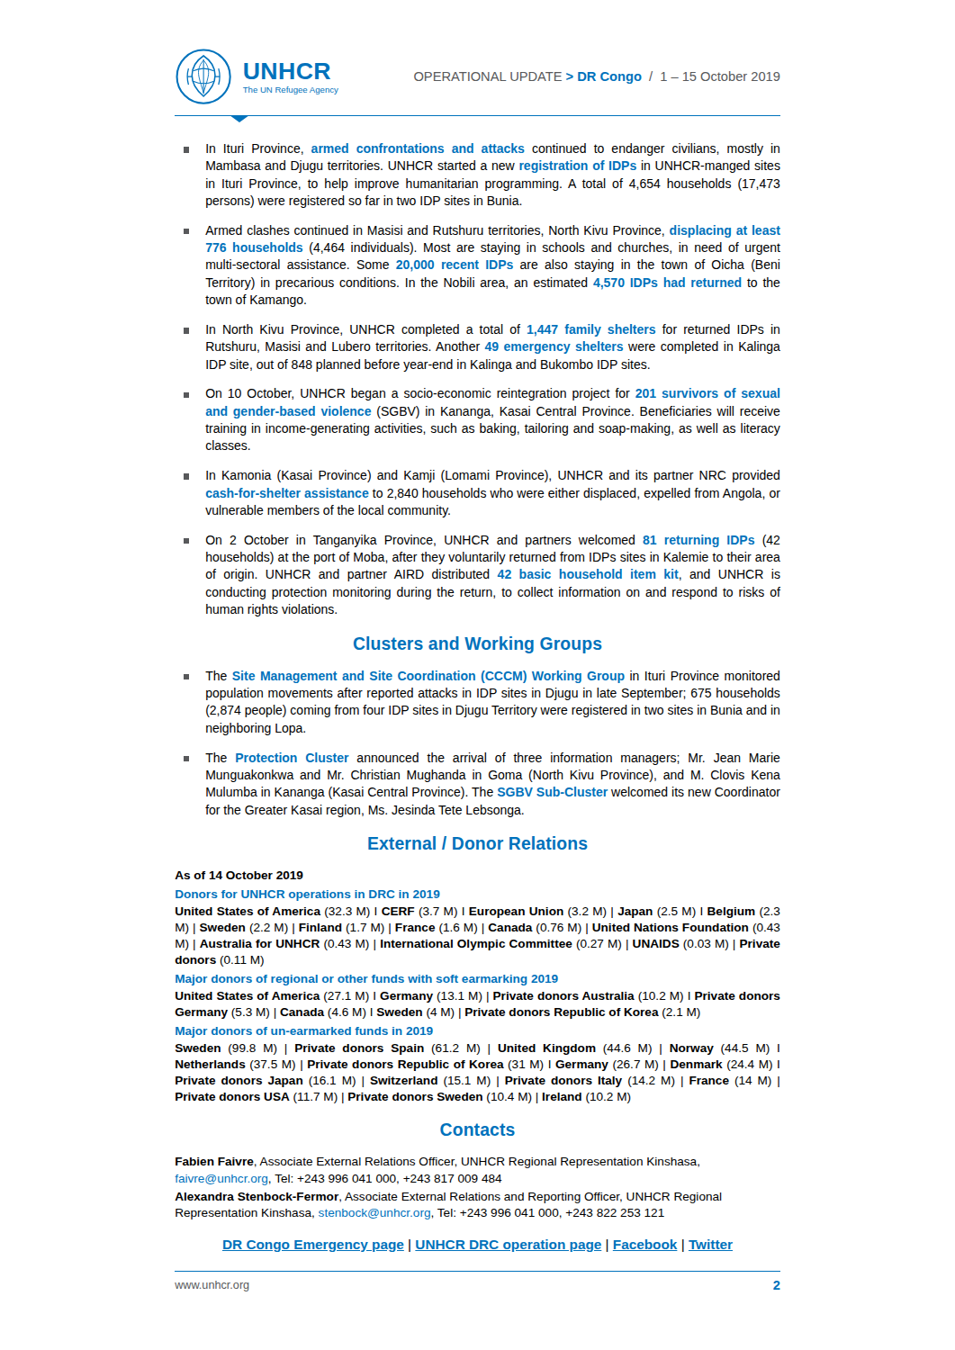UNHCR The UN Refugee Agency
OPERATIONAL UPDATE > DR Congo / 1 – 15 October 2019
In Ituri Province, armed confrontations and attacks continued to endanger civilians, mostly in Mambasa and Djugu territories. UNHCR started a new registration of IDPs in UNHCR-manged sites in Ituri Province, to help improve humanitarian programming. A total of 4,654 households (17,473 persons) were registered so far in two IDP sites in Bunia.
Armed clashes continued in Masisi and Rutshuru territories, North Kivu Province, displacing at least 776 households (4,464 individuals). Most are staying in schools and churches, in need of urgent multi-sectoral assistance. Some 20,000 recent IDPs are also staying in the town of Oicha (Beni Territory) in precarious conditions. In the Nobili area, an estimated 4,570 IDPs had returned to the town of Kamango.
In North Kivu Province, UNHCR completed a total of 1,447 family shelters for returned IDPs in Rutshuru, Masisi and Lubero territories. Another 49 emergency shelters were completed in Kalinga IDP site, out of 848 planned before year-end in Kalinga and Bukombo IDP sites.
On 10 October, UNHCR began a socio-economic reintegration project for 201 survivors of sexual and gender-based violence (SGBV) in Kananga, Kasai Central Province. Beneficiaries will receive training in income-generating activities, such as baking, tailoring and soap-making, as well as literacy classes.
In Kamonia (Kasai Province) and Kamji (Lomami Province), UNHCR and its partner NRC provided cash-for-shelter assistance to 2,840 households who were either displaced, expelled from Angola, or vulnerable members of the local community.
On 2 October in Tanganyika Province, UNHCR and partners welcomed 81 returning IDPs (42 households) at the port of Moba, after they voluntarily returned from IDPs sites in Kalemie to their area of origin. UNHCR and partner AIRD distributed 42 basic household item kit, and UNHCR is conducting protection monitoring during the return, to collect information on and respond to risks of human rights violations.
Clusters and Working Groups
The Site Management and Site Coordination (CCCM) Working Group in Ituri Province monitored population movements after reported attacks in IDP sites in Djugu in late September; 675 households (2,874 people) coming from four IDP sites in Djugu Territory were registered in two sites in Bunia and in neighboring Lopa.
The Protection Cluster announced the arrival of three information managers; Mr. Jean Marie Munguakonkwa and Mr. Christian Mughanda in Goma (North Kivu Province), and M. Clovis Kena Mulumba in Kananga (Kasai Central Province). The SGBV Sub-Cluster welcomed its new Coordinator for the Greater Kasai region, Ms. Jesinda Tete Lebsonga.
External / Donor Relations
As of 14 October 2019
Donors for UNHCR operations in DRC in 2019
United States of America (32.3 M) I CERF (3.7 M) I European Union (3.2 M) | Japan (2.5 M) I Belgium (2.3 M) | Sweden (2.2 M) | Finland (1.7 M) | France (1.6 M) | Canada (0.76 M) | United Nations Foundation (0.43 M) | Australia for UNHCR (0.43 M) | International Olympic Committee (0.27 M) | UNAIDS (0.03 M) | Private donors (0.11 M)
Major donors of regional or other funds with soft earmarking 2019
United States of America (27.1 M) I Germany (13.1 M) | Private donors Australia (10.2 M) I Private donors Germany (5.3 M) | Canada (4.6 M) I Sweden (4 M) | Private donors Republic of Korea (2.1 M)
Major donors of un-earmarked funds in 2019
Sweden (99.8 M) | Private donors Spain (61.2 M) | United Kingdom (44.6 M) | Norway (44.5 M) I Netherlands (37.5 M) | Private donors Republic of Korea (31 M) I Germany (26.7 M) | Denmark (24.4 M) I Private donors Japan (16.1 M) | Switzerland (15.1 M) | Private donors Italy (14.2 M) | France (14 M) | Private donors USA (11.7 M) | Private donors Sweden (10.4 M) | Ireland (10.2 M)
Contacts
Fabien Faivre, Associate External Relations Officer, UNHCR Regional Representation Kinshasa, faivre@unhcr.org, Tel: +243 996 041 000, +243 817 009 484
Alexandra Stenbock-Fermor, Associate External Relations and Reporting Officer, UNHCR Regional Representation Kinshasa, stenbock@unhcr.org, Tel: +243 996 041 000, +243 822 253 121
DR Congo Emergency page | UNHCR DRC operation page | Facebook | Twitter
www.unhcr.org 2